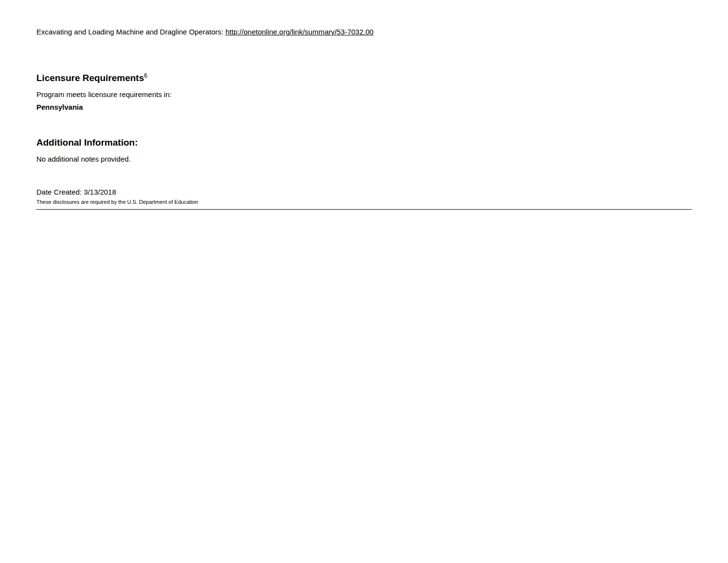Excavating and Loading Machine and Dragline Operators: http://onetonline.org/link/summary/53-7032.00
Licensure Requirements6
Program meets licensure requirements in:
Pennsylvania
Additional Information:
No additional notes provided.
Date Created: 3/13/2018
These disclosures are required by the U.S. Department of Education